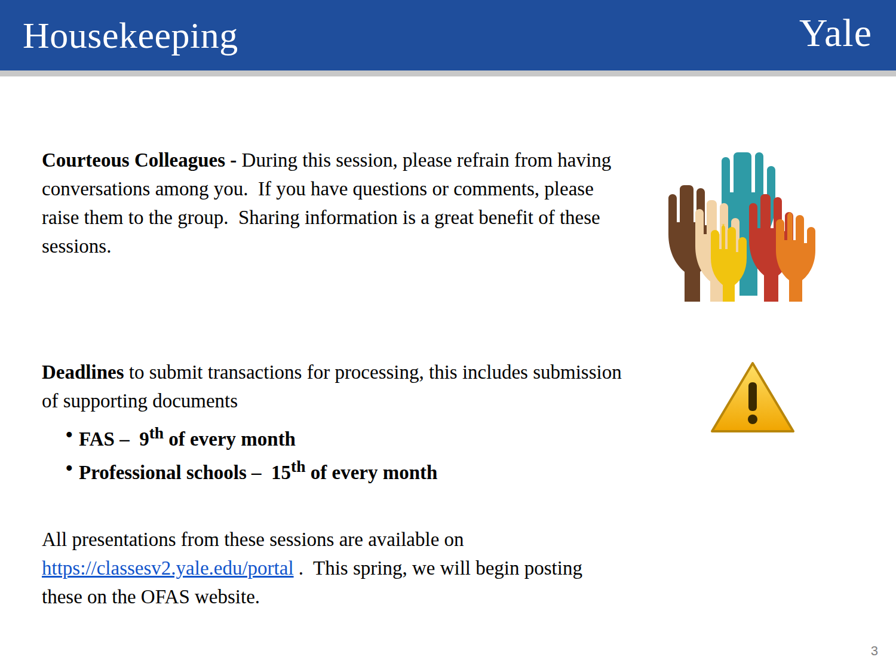Housekeeping
Yale
Courteous Colleagues - During this session, please refrain from having conversations among you. If you have questions or comments, please raise them to the group. Sharing information is a great benefit of these sessions.
Deadlines to submit transactions for processing, this includes submission of supporting documents
FAS – 9th of every month
Professional schools – 15th of every month
All presentations from these sessions are available on https://classesv2.yale.edu/portal . This spring, we will begin posting these on the OFAS website.
3